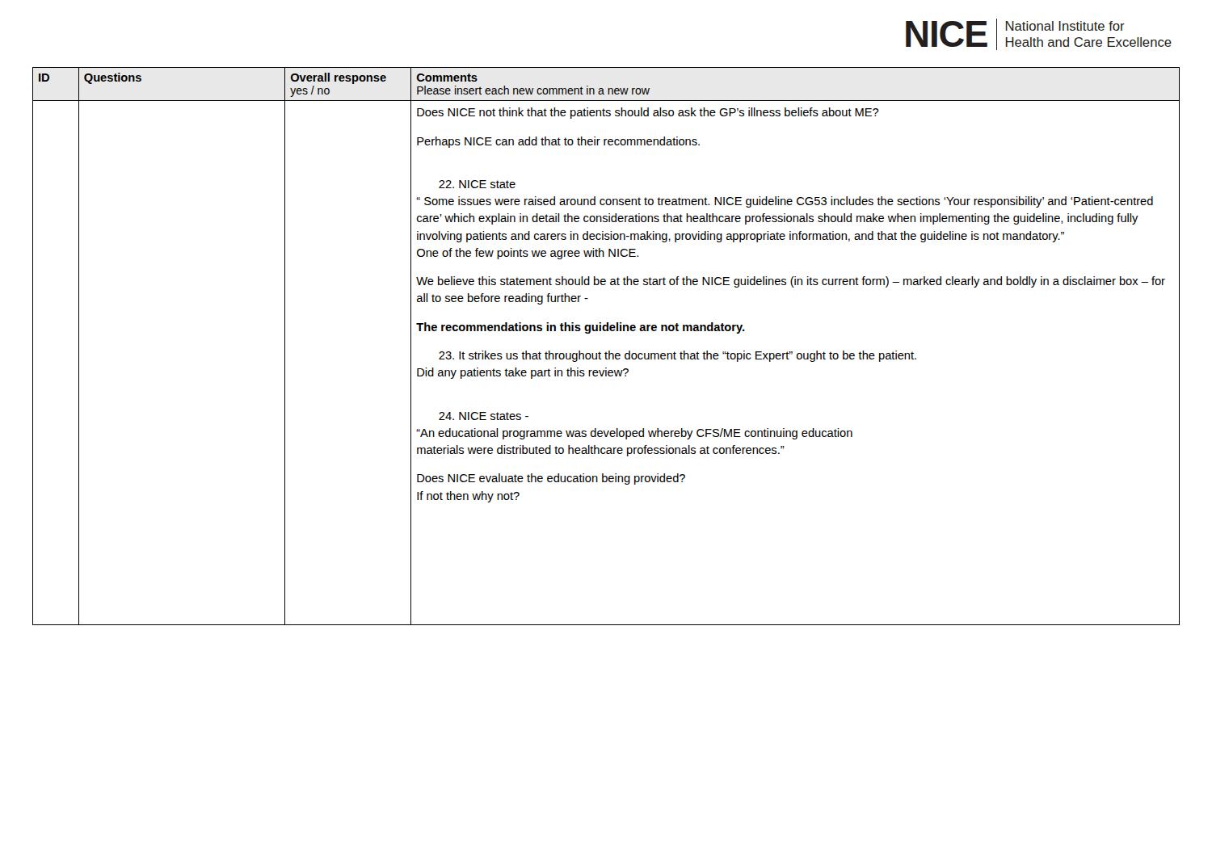NICE National Institute for
Health and Care Excellence
| ID | Questions | Overall response yes / no | Comments Please insert each new comment in a new row |
| --- | --- | --- | --- |
| | | | Does NICE not think that the patients should also ask the GP’s illness beliefs about ME? Perhaps NICE can add that to their recommendations. NICE state “ Some issues were raised around consent to treatment. NICE guideline CG53 includes the sections ‘Your responsibility’ and ‘Patient-centred care’ which explain in detail the considerations that healthcare professionals should make when implementing the guideline, including fully involving patients and carers in decision-making, providing appropriate information, and that the guideline is not mandatory.” One of the few points we agree with NICE. We believe this statement should be at the start of the NICE guidelines (in its current form) – marked clearly and boldly in a disclaimer box – for all to see before reading further - The recommendations in this guideline are not mandatory. It strikes us that throughout the document that the “topic Expert” ought to be the patient. Did any patients take part in this review? NICE states - “An educational programme was developed whereby CFS/ME continuing education materials were distributed to healthcare professionals at conferences.” Does NICE evaluate the education being provided? If not then why not? |